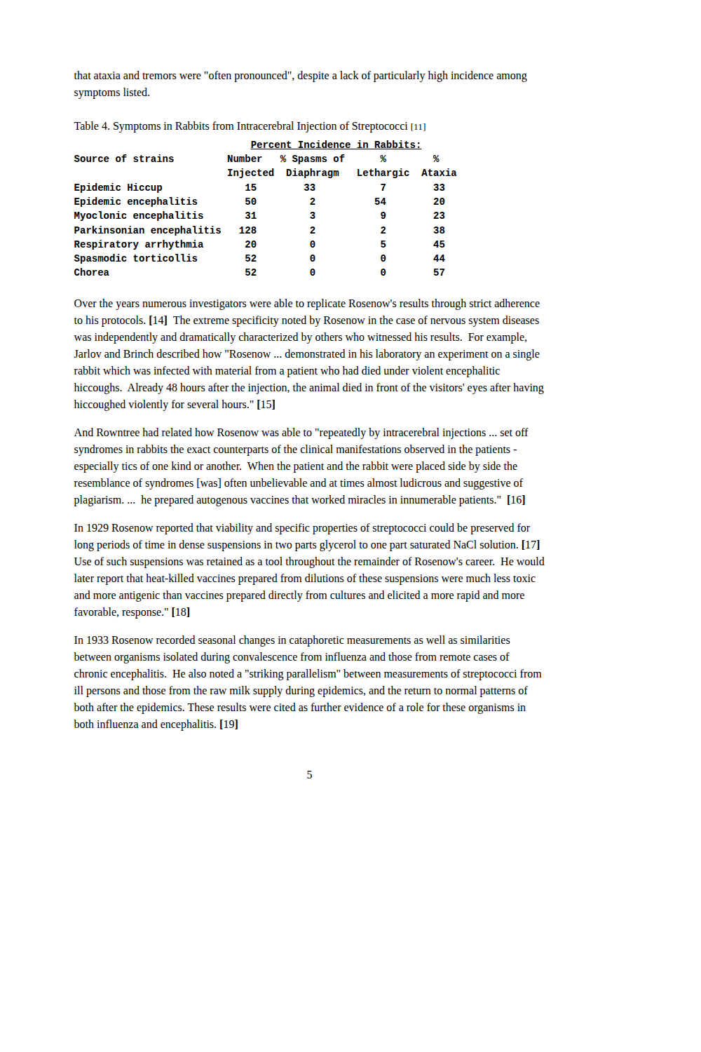that ataxia and tremors were "often pronounced", despite a lack of particularly high incidence among symptoms listed.
Table 4. Symptoms in Rabbits from Intracerebral Injection of Streptococci [11]
Percent Incidence in Rabbits: Source of strains Number % Spasms of % % Injected Diaphragm Lethargic Ataxia Epidemic Hiccup 15 33 7 33 Epidemic encephalitis 50 2 54 20 Myoclonic encephalitis 31 3 9 23 Parkinsonian encephalitis 128 2 2 38 Respiratory arrhythmia 20 0 5 45 Spasmodic torticollis 52 0 0 44 Chorea 52 0 0 57
Over the years numerous investigators were able to replicate Rosenow's results through strict adherence to his protocols. [14] The extreme specificity noted by Rosenow in the case of nervous system diseases was independently and dramatically characterized by others who witnessed his results. For example, Jarlov and Brinch described how "Rosenow ... demonstrated in his laboratory an experiment on a single rabbit which was infected with material from a patient who had died under violent encephalitic hiccoughs. Already 48 hours after the injection, the animal died in front of the visitors' eyes after having hiccoughed violently for several hours." [15]
And Rowntree had related how Rosenow was able to "repeatedly by intracerebral injections ... set off syndromes in rabbits the exact counterparts of the clinical manifestations observed in the patients - especially tics of one kind or another. When the patient and the rabbit were placed side by side the resemblance of syndromes [was] often unbelievable and at times almost ludicrous and suggestive of plagiarism. ... he prepared autogenous vaccines that worked miracles in innumerable patients." [16]
In 1929 Rosenow reported that viability and specific properties of streptococci could be preserved for long periods of time in dense suspensions in two parts glycerol to one part saturated NaCl solution. [17] Use of such suspensions was retained as a tool throughout the remainder of Rosenow's career. He would later report that heat-killed vaccines prepared from dilutions of these suspensions were much less toxic and more antigenic than vaccines prepared directly from cultures and elicited a more rapid and more favorable, response." [18]
In 1933 Rosenow recorded seasonal changes in cataphoretic measurements as well as similarities between organisms isolated during convalescence from influenza and those from remote cases of chronic encephalitis. He also noted a "striking parallelism" between measurements of streptococci from ill persons and those from the raw milk supply during epidemics, and the return to normal patterns of both after the epidemics. These results were cited as further evidence of a role for these organisms in both influenza and encephalitis. [19]
5